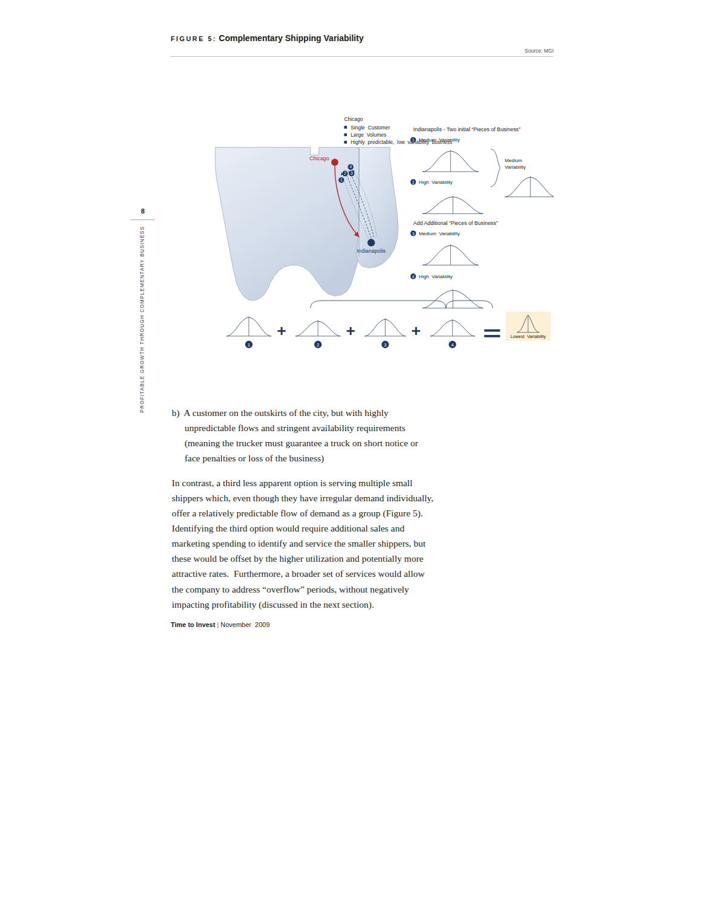8
PROFITABLE GROWTH THROUGH COMPLEMENTARY BUSINESS
FIGURE 5: Complementary Shipping Variability
Source: MGI
Chicago Chicago Single Customer Large Volumes Highly predictable, low variability business Indianapolis 1 2 3 4 Indianapolis - Two initial “Pieces of Business” 1 Medium Variability 2 High Variability Medium Variability Add Additional “Pieces of Business” 3 Medium Variability 4 High Variability 1 + 2 + 3 + 4 Lowest Variability
b) A customer on the outskirts of the city, but with highly unpredictable flows and stringent availability requirements (meaning the trucker must guarantee a truck on short notice or face penalties or loss of the business)
In contrast, a third less apparent option is serving multiple small shippers which, even though they have irregular demand individually, offer a relatively predictable flow of demand as a group (Figure 5). Identifying the third option would require additional sales and marketing spending to identify and service the smaller shippers, but these would be offset by the higher utilization and potentially more attractive rates. Furthermore, a broader set of services would allow the company to address “overflow” periods, without negatively impacting profitability (discussed in the next section).
Time to Invest|November 2009